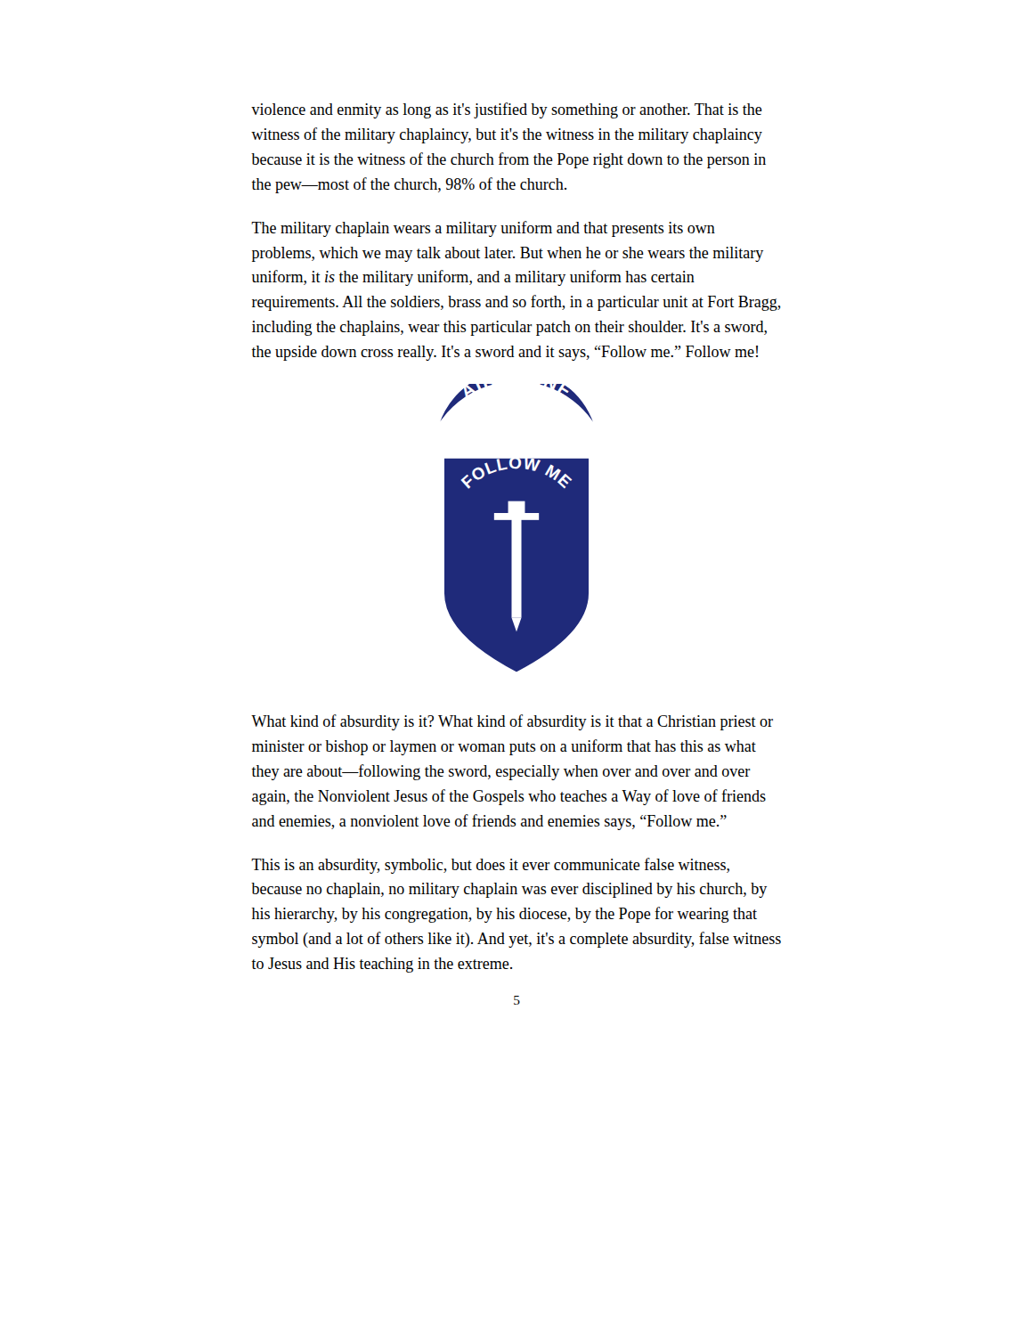violence and enmity as long as it's justified by something or another. That is the witness of the military chaplaincy, but it's the witness in the military chaplaincy because it is the witness of the church from the Pope right down to the person in the pew—most of the church, 98% of the church.
The military chaplain wears a military uniform and that presents its own problems, which we may talk about later. But when he or she wears the military uniform, it is the military uniform, and a military uniform has certain requirements. All the soldiers, brass and so forth, in a particular unit at Fort Bragg, including the chaplains, wear this particular patch on their shoulder. It's a sword, the upside down cross really. It's a sword and it says, “Follow me.” Follow me!
What kind of absurdity is it? What kind of absurdity is it that a Christian priest or minister or bishop or laymen or woman puts on a uniform that has this as what they are about—following the sword, especially when over and over and over again, the Nonviolent Jesus of the Gospels who teaches a Way of love of friends and enemies, a nonviolent love of friends and enemies says, “Follow me.”
This is an absurdity, symbolic, but does it ever communicate false witness, because no chaplain, no military chaplain was ever disciplined by his church, by his hierarchy, by his congregation, by his diocese, by the Pope for wearing that symbol (and a lot of others like it). And yet, it's a complete absurdity, false witness to Jesus and His teaching in the extreme.
5